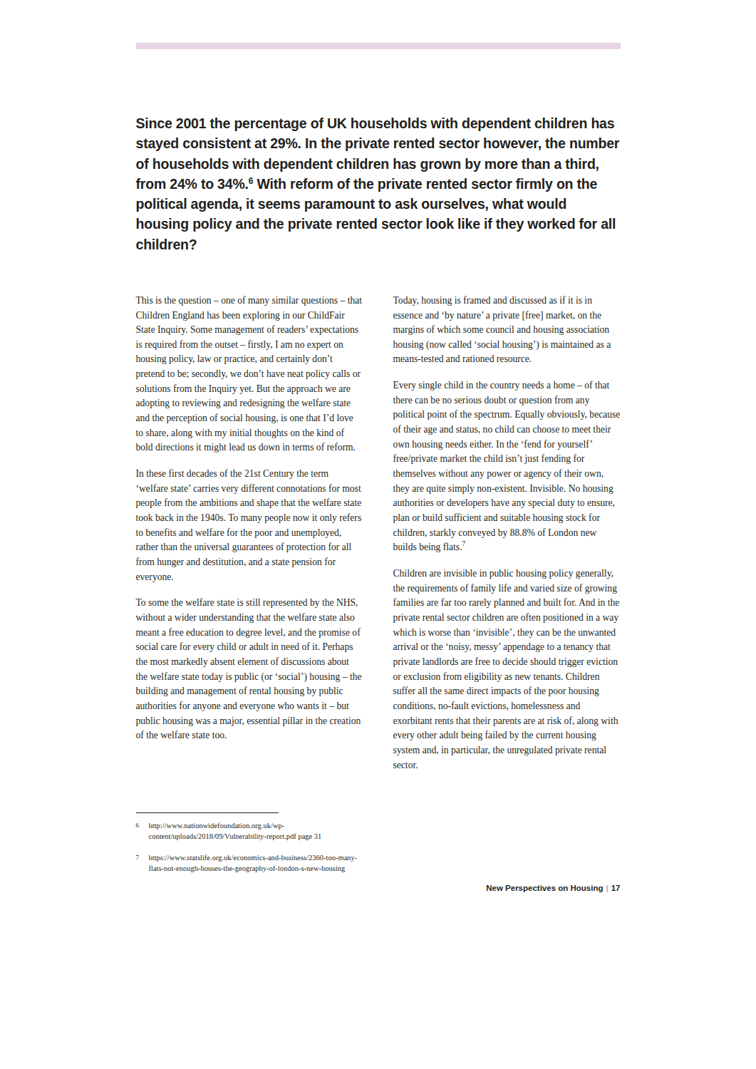Since 2001 the percentage of UK households with dependent children has stayed consistent at 29%. In the private rented sector however, the number of households with dependent children has grown by more than a third, from 24% to 34%.6 With reform of the private rented sector firmly on the political agenda, it seems paramount to ask ourselves, what would housing policy and the private rented sector look like if they worked for all children?
This is the question – one of many similar questions – that Children England has been exploring in our ChildFair State Inquiry. Some management of readers’ expectations is required from the outset – firstly, I am no expert on housing policy, law or practice, and certainly don’t pretend to be; secondly, we don’t have neat policy calls or solutions from the Inquiry yet. But the approach we are adopting to reviewing and redesigning the welfare state and the perception of social housing, is one that I’d love to share, along with my initial thoughts on the kind of bold directions it might lead us down in terms of reform.
In these first decades of the 21st Century the term ‘welfare state’ carries very different connotations for most people from the ambitions and shape that the welfare state took back in the 1940s. To many people now it only refers to benefits and welfare for the poor and unemployed, rather than the universal guarantees of protection for all from hunger and destitution, and a state pension for everyone.
To some the welfare state is still represented by the NHS, without a wider understanding that the welfare state also meant a free education to degree level, and the promise of social care for every child or adult in need of it. Perhaps the most markedly absent element of discussions about the welfare state today is public (or ‘social’) housing – the building and management of rental housing by public authorities for anyone and everyone who wants it – but public housing was a major, essential pillar in the creation of the welfare state too.
Today, housing is framed and discussed as if it is in essence and ‘by nature’ a private [free] market, on the margins of which some council and housing association housing (now called ‘social housing’) is maintained as a means-tested and rationed resource.
Every single child in the country needs a home – of that there can be no serious doubt or question from any political point of the spectrum. Equally obviously, because of their age and status, no child can choose to meet their own housing needs either. In the ‘fend for yourself’ free/private market the child isn’t just fending for themselves without any power or agency of their own, they are quite simply non-existent. Invisible. No housing authorities or developers have any special duty to ensure, plan or build sufficient and suitable housing stock for children, starkly conveyed by 88.8% of London new builds being flats.7
Children are invisible in public housing policy generally, the requirements of family life and varied size of growing families are far too rarely planned and built for. And in the private rental sector children are often positioned in a way which is worse than ‘invisible’, they can be the unwanted arrival or the ‘noisy, messy’ appendage to a tenancy that private landlords are free to decide should trigger eviction or exclusion from eligibility as new tenants. Children suffer all the same direct impacts of the poor housing conditions, no-fault evictions, homelessness and exorbitant rents that their parents are at risk of, along with every other adult being failed by the current housing system and, in particular, the unregulated private rental sector.
6
http://www.nationwidefoundation.org.uk/wp-content/uploads/2018/09/Vulnerability-report.pdf page 31
7
https://www.statslife.org.uk/economics-and-business/2360-too-many-flats-not-enough-houses-the-geography-of-london-s-new-housing
New Perspectives on Housing|17